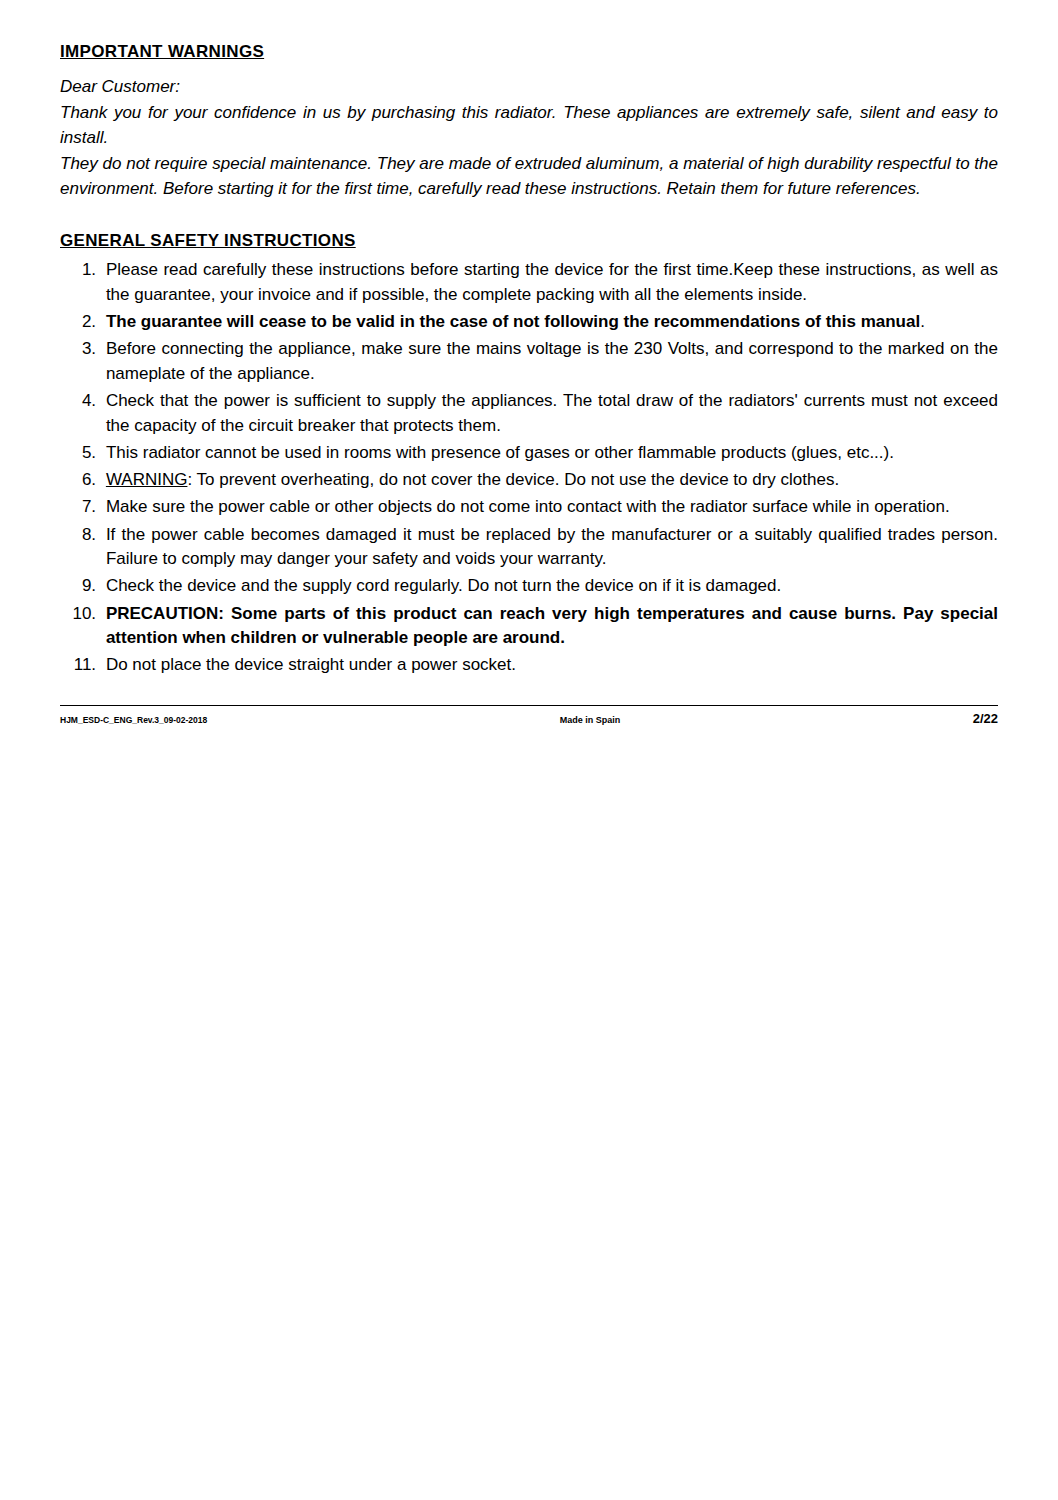IMPORTANT WARNINGS
Dear Customer:
Thank you for your confidence in us by purchasing this radiator. These appliances are extremely safe, silent and easy to install.
They do not require special maintenance. They are made of extruded aluminum, a material of high durability respectful to the environment. Before starting it for the first time, carefully read these instructions. Retain them for future references.
GENERAL SAFETY INSTRUCTIONS
Please read carefully these instructions before starting the device for the first time.Keep these instructions, as well as the guarantee, your invoice and if possible, the complete packing with all the elements inside.
The guarantee will cease to be valid in the case of not following the recommendations of this manual.
Before connecting the appliance, make sure the mains voltage is the 230 Volts, and correspond to the marked on the nameplate of the appliance.
Check that the power is sufficient to supply the appliances. The total draw of the radiators' currents must not exceed the capacity of the circuit breaker that protects them.
This radiator cannot be used in rooms with presence of gases or other flammable products (glues, etc...).
WARNING: To prevent overheating, do not cover the device. Do not use the device to dry clothes.
Make sure the power cable or other objects do not come into contact with the radiator surface while in operation.
If the power cable becomes damaged it must be replaced by the manufacturer or a suitably qualified trades person. Failure to comply may danger your safety and voids your warranty.
Check the device and the supply cord regularly. Do not turn the device on if it is damaged.
PRECAUTION: Some parts of this product can reach very high temperatures and cause burns. Pay special attention when children or vulnerable people are around.
Do not place the device straight under a power socket.
HJM_ESD-C_ENG_Rev.3_09-02-2018 Made in Spain 2/22